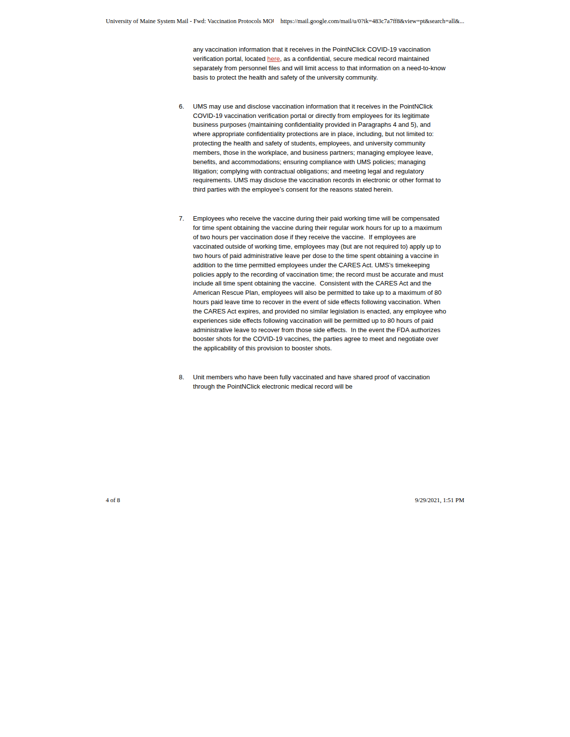University of Maine System Mail - Fwd: Vaccination Protocols MOU
https://mail.google.com/mail/u/0?ik=483c7a7ff8&view=pt&search=all&...
any vaccination information that it receives in the PointNClick COVID-19 vaccination verification portal, located here, as a confidential, secure medical record maintained separately from personnel files and will limit access to that information on a need-to-know basis to protect the health and safety of the university community.
6. UMS may use and disclose vaccination information that it receives in the PointNClick COVID-19 vaccination verification portal or directly from employees for its legitimate business purposes (maintaining confidentiality provided in Paragraphs 4 and 5), and where appropriate confidentiality protections are in place, including, but not limited to: protecting the health and safety of students, employees, and university community members, those in the workplace, and business partners; managing employee leave, benefits, and accommodations; ensuring compliance with UMS policies; managing litigation; complying with contractual obligations; and meeting legal and regulatory requirements. UMS may disclose the vaccination records in electronic or other format to third parties with the employee’s consent for the reasons stated herein.
7. Employees who receive the vaccine during their paid working time will be compensated for time spent obtaining the vaccine during their regular work hours for up to a maximum of two hours per vaccination dose if they receive the vaccine. If employees are vaccinated outside of working time, employees may (but are not required to) apply up to two hours of paid administrative leave per dose to the time spent obtaining a vaccine in addition to the time permitted employees under the CARES Act. UMS’s timekeeping policies apply to the recording of vaccination time; the record must be accurate and must include all time spent obtaining the vaccine. Consistent with the CARES Act and the American Rescue Plan, employees will also be permitted to take up to a maximum of 80 hours paid leave time to recover in the event of side effects following vaccination. When the CARES Act expires, and provided no similar legislation is enacted, any employee who experiences side effects following vaccination will be permitted up to 80 hours of paid administrative leave to recover from those side effects. In the event the FDA authorizes booster shots for the COVID-19 vaccines, the parties agree to meet and negotiate over the applicability of this provision to booster shots.
8. Unit members who have been fully vaccinated and have shared proof of vaccination through the PointNClick electronic medical record will be
4 of 8
9/29/2021, 1:51 PM